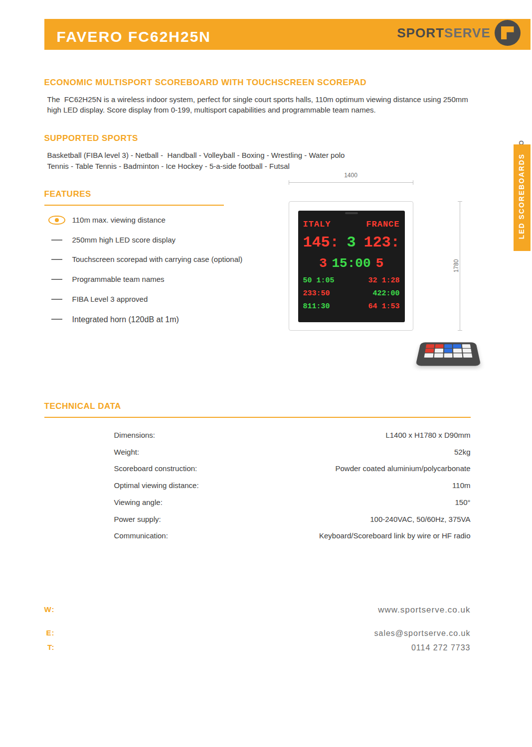FAVERO FC62H25N
SPORTSERVE
/ ECO
LED SCOREBOARDS
Economic multisport scoreboard with touchscreen scorepad
The FC62H25N is a wireless indoor system, perfect for single court sports halls, 110m optimum viewing distance using 250mm high LED display. Score display from 0-199, multisport capabilities and programmable team names.
Supported sports
Basketball (FIBA level 3) - Netball - Handball - Volleyball - Boxing - Wrestling - Water polo
Tennis - Table Tennis - Badminton - Ice Hockey - 5-a-side football - Futsal
Features
110m max. viewing distance
250mm high LED score display
Touchscreen scorepad with carrying case (optional)
Programmable team names
FIBA Level 3 approved
Integrated horn (120dB at 1m)
1400
1780
ITALY FRANCE
145: 3123:
315:005
50 1:0532 1:28
233:50422:00
811:3064 1:53
Technical data
| Dimensions: | L1400 x H1780 x D90mm |
| Weight: | 52kg |
| Scoreboard construction: | Powder coated aluminium/polycarbonate |
| Optimal viewing distance: | 110m |
| Viewing angle: | 150° |
| Power supply: | 100-240VAC, 50/60Hz, 375VA |
| Communication: | Keyboard/Scoreboard link by wire or HF radio |
W:
www.sportserve.co.uk
E:
sales@sportserve.co.uk
T:
0114 272 7733